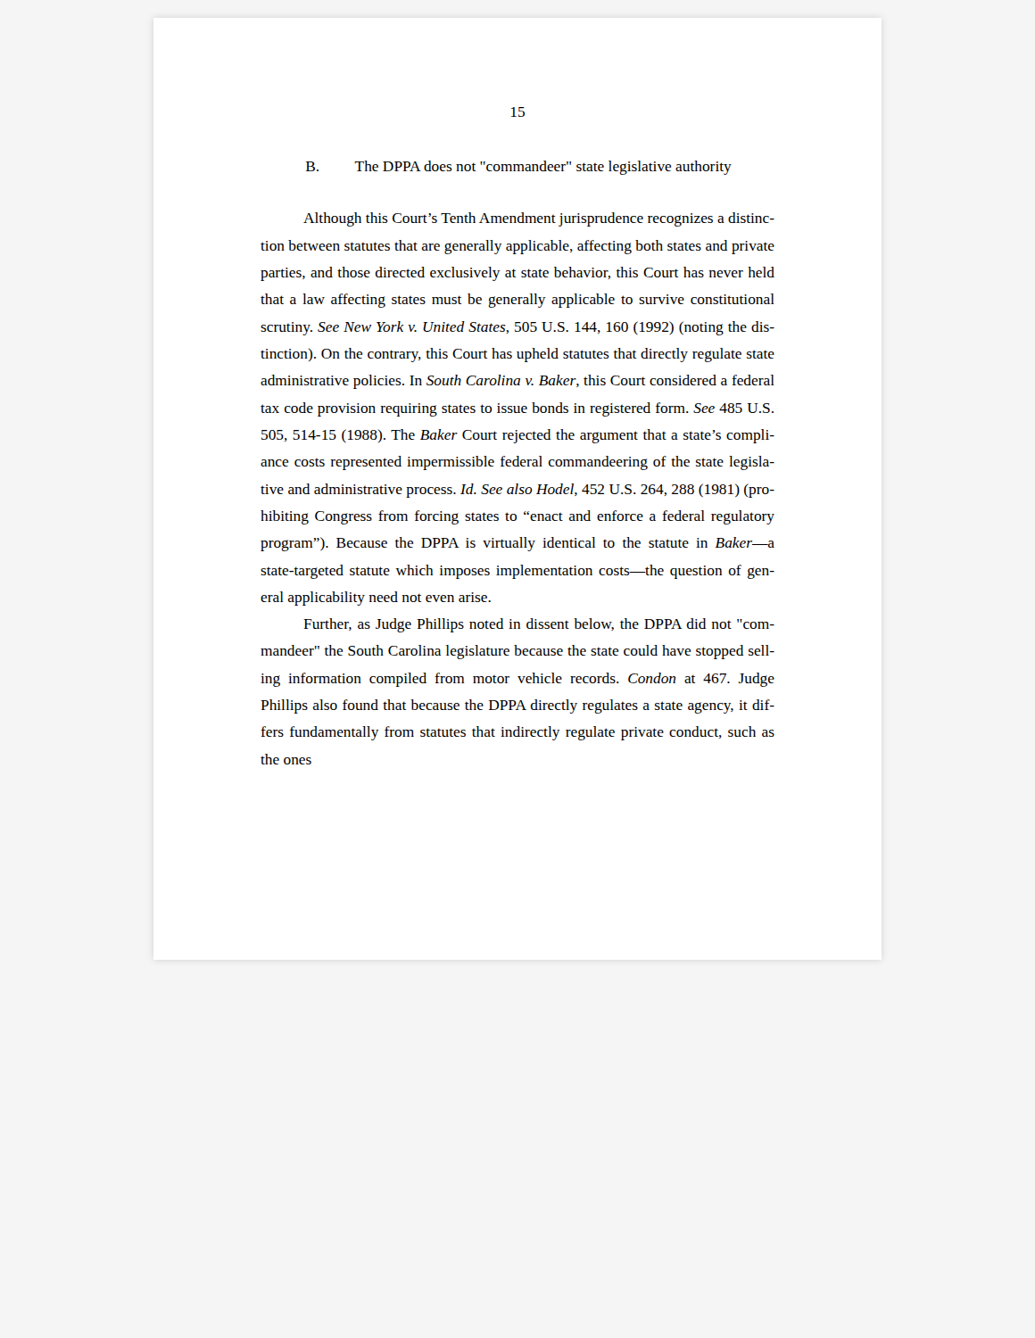15
B. The DPPA does not "commandeer" state legislative authority
Although this Court’s Tenth Amendment jurisprudence recognizes a distinction between statutes that are generally applicable, affecting both states and private parties, and those directed exclusively at state behavior, this Court has never held that a law affecting states must be generally applicable to survive constitutional scrutiny. See New York v. United States, 505 U.S. 144, 160 (1992) (noting the distinction). On the contrary, this Court has upheld statutes that directly regulate state administrative policies. In South Carolina v. Baker, this Court considered a federal tax code provision requiring states to issue bonds in registered form. See 485 U.S. 505, 514-15 (1988). The Baker Court rejected the argument that a state’s compliance costs represented impermissible federal commandeering of the state legislative and administrative process. Id. See also Hodel, 452 U.S. 264, 288 (1981) (prohibiting Congress from forcing states to “enact and enforce a federal regulatory program”). Because the DPPA is virtually identical to the statute in Baker—a state-targeted statute which imposes implementation costs—the question of general applicability need not even arise.
Further, as Judge Phillips noted in dissent below, the DPPA did not "commandeer" the South Carolina legislature because the state could have stopped selling information compiled from motor vehicle records. Condon at 467. Judge Phillips also found that because the DPPA directly regulates a state agency, it differs fundamentally from statutes that indirectly regulate private conduct, such as the ones